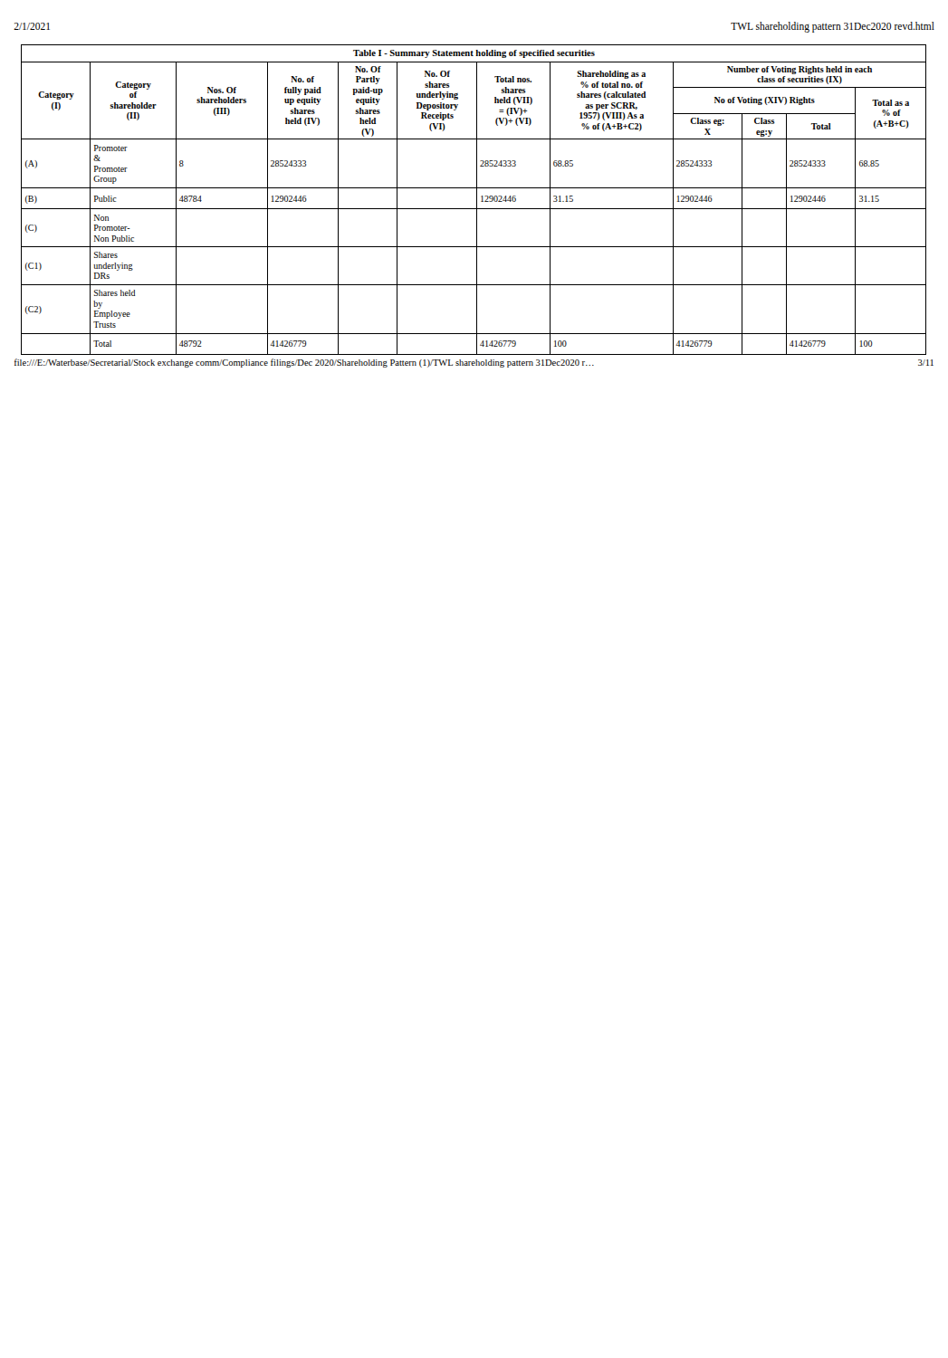2/1/2021
TWL shareholding pattern 31Dec2020 revd.html
Table I - Summary Statement holding of specified securities
| Category (I) | Category of shareholder (II) | Nos. Of shareholders (III) | No. of fully paid up equity shares held (IV) | No. Of Partly paid-up equity shares held (V) | No. Of shares underlying Depository Receipts (VI) | Total nos. shares held (VII) = (IV)+ (V)+ (VI) | Shareholding as a % of total no. of shares (calculated as per SCRR, 1957) (VIII) As a % of (A+B+C2) | Number of Voting Rights held in each class of securities (IX) |
| --- | --- | --- | --- | --- | --- | --- | --- | --- |
| No of Voting (XIV) Rights | Total as a % of (A+B+C) |
| Class eg: X | Class eg:y | Total |
| (A) | Promoter & Promoter Group | 8 | 28524333 | | | 28524333 | 68.85 | 28524333 | | 28524333 | 68.85 |
| (B) | Public | 48784 | 12902446 | | | 12902446 | 31.15 | 12902446 | | 12902446 | 31.15 |
| (C) | Non Promoter- Non Public | | | | | | | | | | |
| (C1) | Shares underlying DRs | | | | | | | | | | |
| (C2) | Shares held by Employee Trusts | | | | | | | | | | |
| | Total | 48792 | 41426779 | | | 41426779 | 100 | 41426779 | | 41426779 | 100 |
file:///E:/Waterbase/Secretarial/Stock exchange comm/Compliance filings/Dec 2020/Shareholding Pattern (1)/TWL shareholding pattern 31Dec2020 r…
3/11